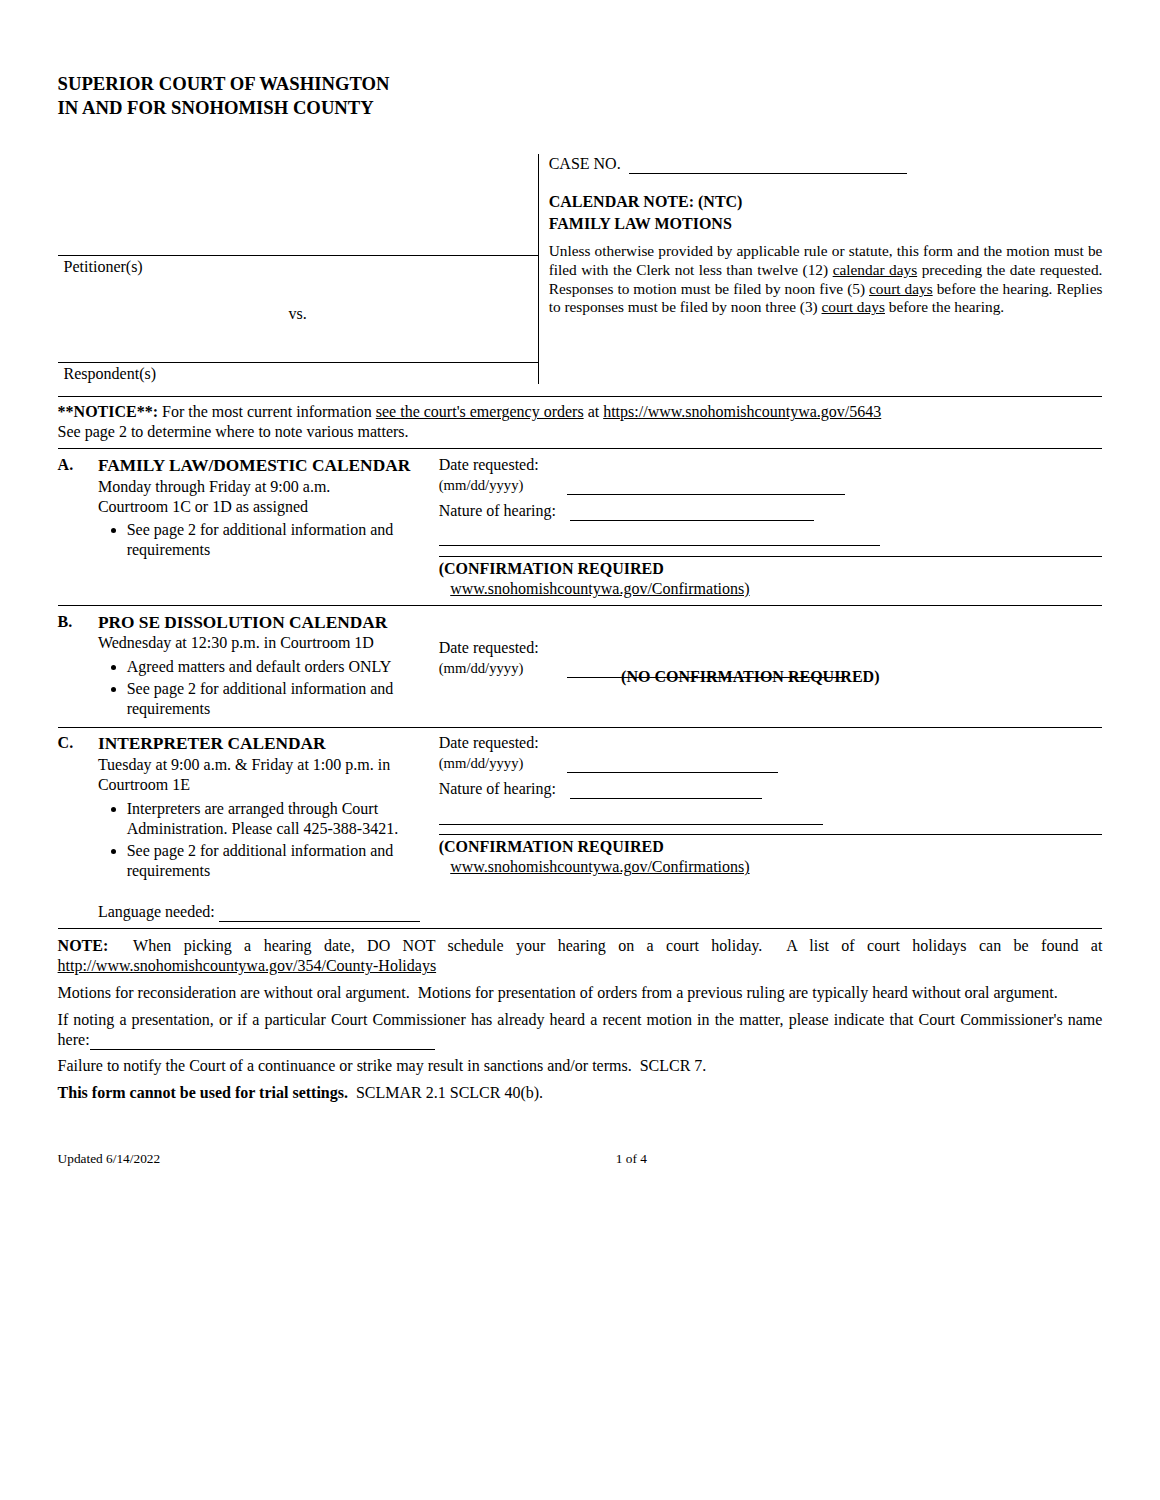SUPERIOR COURT OF WASHINGTON
IN AND FOR SNOHOMISH COUNTY
| Petitioner(s) vs. Respondent(s) | | CASE NO. CALENDAR NOTE: (NTC) FAMILY LAW MOTIONS Unless otherwise provided by applicable rule or statute, this form and the motion must be filed with the Clerk not less than twelve (12) calendar days preceding the date requested. Responses to motion must be filed by noon five (5) court days before the hearing. Replies to responses must be filed by noon three (3) court days before the hearing. |
**NOTICE**: For the most current information see the court's emergency orders at https://www.snohomishcountywa.gov/5643
See page 2 to determine where to note various matters.
| A. | FAMILY LAW/DOMESTIC CALENDAR Monday through Friday at 9:00 a.m. Courtroom 1C or 1D as assigned See page 2 for additional information and requirements | Date requested: (mm/dd/yyyy) Nature of hearing: (CONFIRMATION REQUIRED www.snohomishcountywa.gov/Confirmations) |
| B. | PRO SE DISSOLUTION CALENDAR Wednesday at 12:30 p.m. in Courtroom 1D Agreed matters and default orders ONLY See page 2 for additional information and requirements | Date requested: (mm/dd/yyyy) (NO CONFIRMATION REQUIRED) |
| C. | INTERPRETER CALENDAR Tuesday at 9:00 a.m. & Friday at 1:00 p.m. in Courtroom 1E Interpreters are arranged through Court Administration. Please call 425-388-3421. See page 2 for additional information and requirements Language needed: | Date requested: (mm/dd/yyyy) Nature of hearing: (CONFIRMATION REQUIRED www.snohomishcountywa.gov/Confirmations) |
NOTE: When picking a hearing date, DO NOT schedule your hearing on a court holiday. A list of court holidays can be found at http://www.snohomishcountywa.gov/354/County-Holidays
Motions for reconsideration are without oral argument. Motions for presentation of orders from a previous ruling are typically heard without oral argument.
If noting a presentation, or if a particular Court Commissioner has already heard a recent motion in the matter, please indicate that Court Commissioner's name here:
Failure to notify the Court of a continuance or strike may result in sanctions and/or terms. SCLCR 7.
This form cannot be used for trial settings. SCLMAR 2.1 SCLCR 40(b).
Updated 6/14/2022
1 of 4